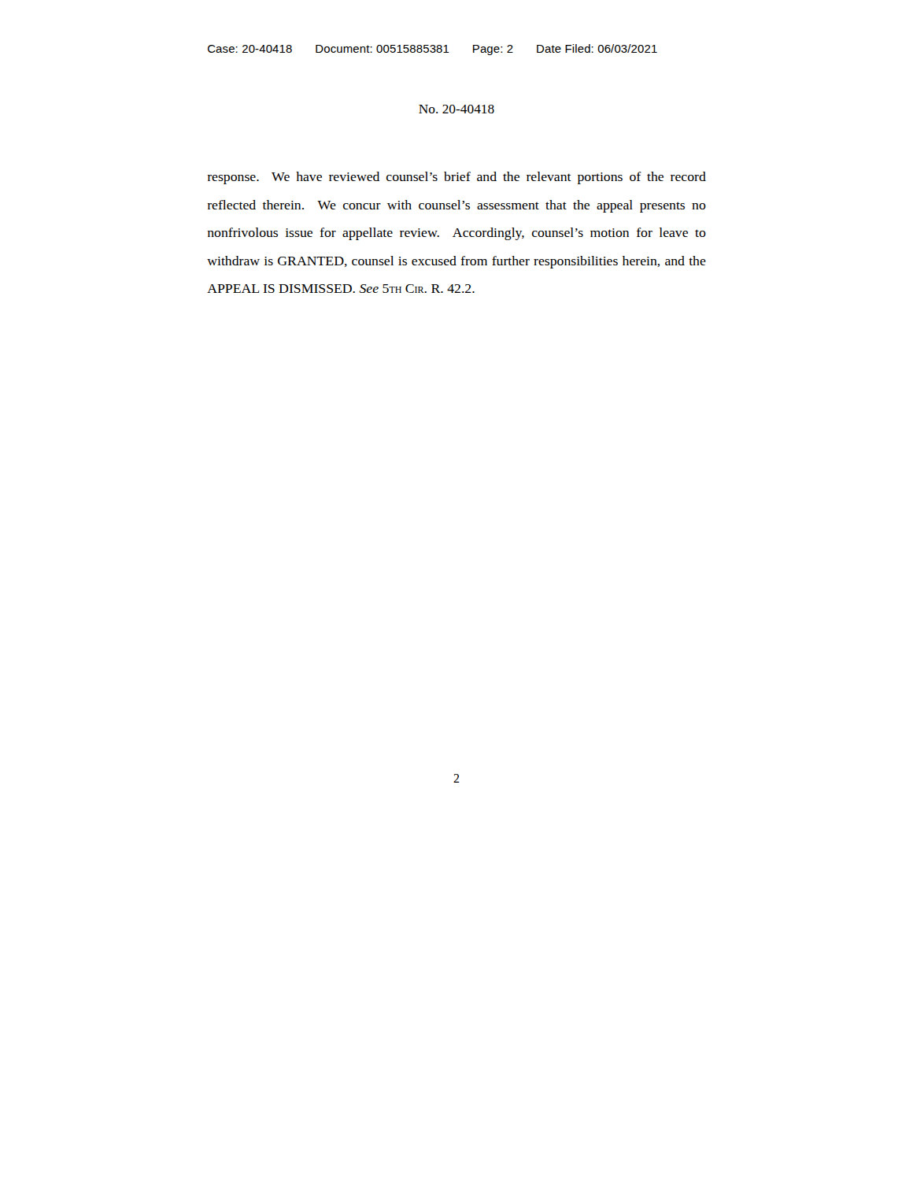Case: 20-40418 Document: 00515885381 Page: 2 Date Filed: 06/03/2021
No. 20-40418
response. We have reviewed counsel’s brief and the relevant portions of the record reflected therein. We concur with counsel’s assessment that the appeal presents no nonfrivolous issue for appellate review. Accordingly, counsel’s motion for leave to withdraw is GRANTED, counsel is excused from further responsibilities herein, and the APPEAL IS DISMISSED. See 5th Cir. R. 42.2.
2